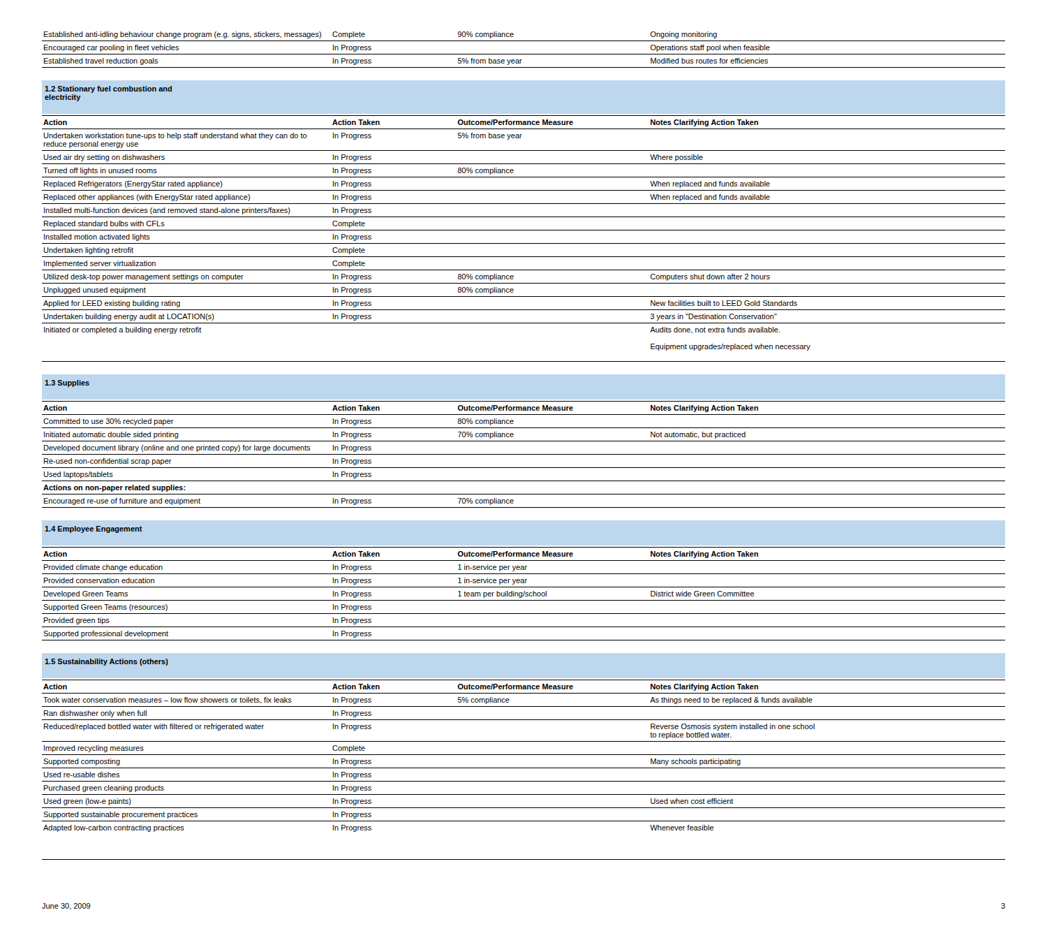| Established anti-idling behaviour change program (e.g. signs, stickers, messages) | Complete | 90% compliance | Ongoing monitoring |
| Encouraged car pooling in fleet vehicles | In Progress | | Operations staff pool when feasible |
| Established travel reduction goals | In Progress | 5% from base year | Modified bus routes for efficiencies |
1.2 Stationary fuel combustion and
electricity
| Action | Action Taken | Outcome/Performance Measure | Notes Clarifying Action Taken |
| Undertaken workstation tune-ups to help staff understand what they can do to reduce personal energy use | In Progress | 5% from base year | |
| Used air dry setting on dishwashers | In Progress | | Where possible |
| Turned off lights in unused rooms | In Progress | 80% compliance | |
| Replaced Refrigerators (EnergyStar rated appliance) | In Progress | | When replaced and funds available |
| Replaced other appliances (with EnergyStar rated appliance) | In Progress | | When replaced and funds available |
| Installed multi-function devices (and removed stand-alone printers/faxes) | In Progress | | |
| Replaced standard bulbs with CFLs | Complete | | |
| Installed motion activated lights | In Progress | | |
| Undertaken lighting retrofit | Complete | | |
| Implemented server virtualization | Complete | | |
| Utilized desk-top power management settings on computer | In Progress | 80% compliance | Computers shut down after 2 hours |
| Unplugged unused equipment | In Progress | 80% compliance | |
| Applied for LEED existing building rating | In Progress | | New facilities built to LEED Gold Standards |
| Undertaken building energy audit at LOCATION(s) | In Progress | | 3 years in "Destination Conservation" |
| Initiated or completed a building energy retrofit | | | Audits done, not extra funds available. Equipment upgrades/replaced when necessary |
1.3 Supplies
| Action | Action Taken | Outcome/Performance Measure | Notes Clarifying Action Taken |
| Committed to use 30% recycled paper | In Progress | 80% compliance | |
| Initiated automatic double sided printing | In Progress | 70% compliance | Not automatic, but practiced |
| Developed document library (online and one printed copy) for large documents | In Progress | | |
| Re-used non-confidential scrap paper | In Progress | | |
| Used laptops/tablets | In Progress | | |
| Actions on non-paper related supplies: | | | |
| Encouraged re-use of furniture and equipment | In Progress | 70% compliance | |
1.4 Employee Engagement
| Action | Action Taken | Outcome/Performance Measure | Notes Clarifying Action Taken |
| Provided climate change education | In Progress | 1 in-service per year | |
| Provided conservation education | In Progress | 1 in-service per year | |
| Developed Green Teams | In Progress | 1 team per building/school | District wide Green Committee |
| Supported Green Teams (resources) | In Progress | | |
| Provided green tips | In Progress | | |
| Supported professional development | In Progress | | |
1.5 Sustainability Actions (others)
| Action | Action Taken | Outcome/Performance Measure | Notes Clarifying Action Taken |
| Took water conservation measures – low flow showers or toilets, fix leaks | In Progress | 5% compliance | As things need to be replaced & funds available |
| Ran dishwasher only when full | In Progress | | |
| Reduced/replaced bottled water with filtered or refrigerated water | In Progress | | Reverse Osmosis system installed in one school to replace bottled water. |
| Improved recycling measures | Complete | | |
| Supported composting | In Progress | | Many schools participating |
| Used re-usable dishes | In Progress | | |
| Purchased green cleaning products | In Progress | | |
| Used green (low-e paints) | In Progress | | Used when cost efficient |
| Supported sustainable procurement practices | In Progress | | |
| Adapted low-carbon contracting practices | In Progress | | Whenever feasible |
June 30, 2009 3